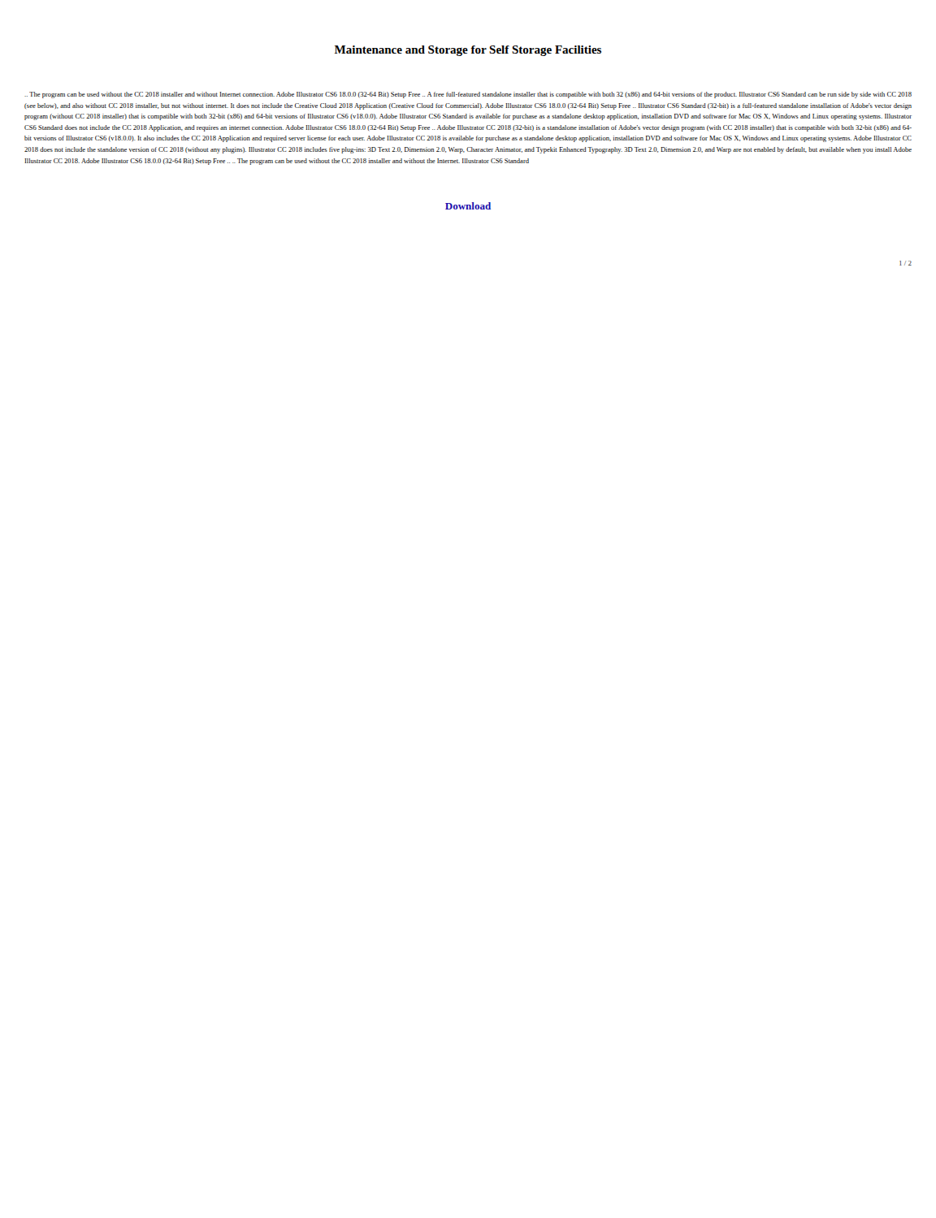Maintenance and Storage for Self Storage Facilities
.. The program can be used without the CC 2018 installer and without Internet connection. Adobe Illustrator CS6 18.0.0 (32-64 Bit) Setup Free .. A free full-featured standalone installer that is compatible with both 32 (x86) and 64-bit versions of the product. Illustrator CS6 Standard can be run side by side with CC 2018 (see below), and also without CC 2018 installer, but not without internet. It does not include the Creative Cloud 2018 Application (Creative Cloud for Commercial). Adobe Illustrator CS6 18.0.0 (32-64 Bit) Setup Free .. Illustrator CS6 Standard (32-bit) is a full-featured standalone installation of Adobe's vector design program (without CC 2018 installer) that is compatible with both 32-bit (x86) and 64-bit versions of Illustrator CS6 (v18.0.0). Adobe Illustrator CS6 Standard is available for purchase as a standalone desktop application, installation DVD and software for Mac OS X, Windows and Linux operating systems. Illustrator CS6 Standard does not include the CC 2018 Application, and requires an internet connection. Adobe Illustrator CS6 18.0.0 (32-64 Bit) Setup Free .. Adobe Illustrator CC 2018 (32-bit) is a standalone installation of Adobe's vector design program (with CC 2018 installer) that is compatible with both 32-bit (x86) and 64-bit versions of Illustrator CS6 (v18.0.0). It also includes the CC 2018 Application and required server license for each user. Adobe Illustrator CC 2018 is available for purchase as a standalone desktop application, installation DVD and software for Mac OS X, Windows and Linux operating systems. Adobe Illustrator CC 2018 does not include the standalone version of CC 2018 (without any plugins). Illustrator CC 2018 includes five plug-ins: 3D Text 2.0, Dimension 2.0, Warp, Character Animator, and Typekit Enhanced Typography. 3D Text 2.0, Dimension 2.0, and Warp are not enabled by default, but available when you install Adobe Illustrator CC 2018. Adobe Illustrator CS6 18.0.0 (32-64 Bit) Setup Free .. .. The program can be used without the CC 2018 installer and without the Internet. Illustrator CS6 Standard
Download
1 / 2